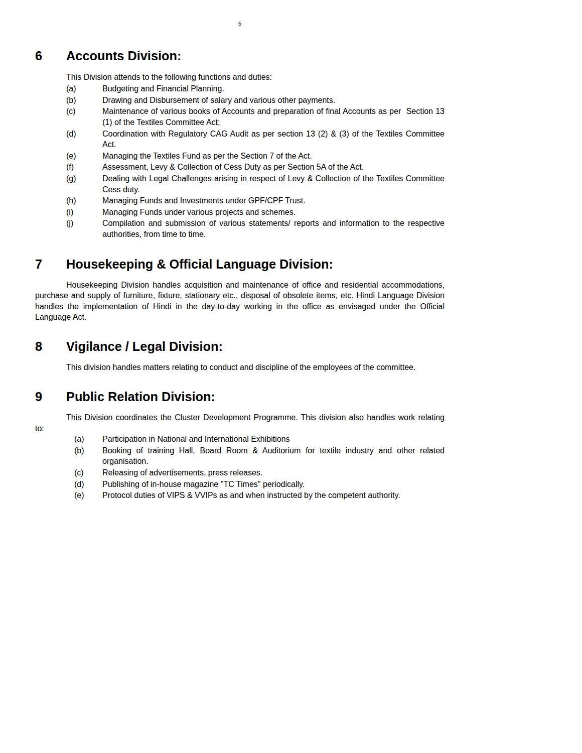5
6 Accounts Division:
This Division attends to the following functions and duties:
| (a) | Budgeting and Financial Planning. |
| (b) | Drawing and Disbursement of salary and various other payments. |
| (c) | Maintenance of various books of Accounts and preparation of final Accounts as per Section 13 (1) of the Textiles Committee Act; |
| (d) | Coordination with Regulatory CAG Audit as per section 13 (2) & (3) of the Textiles Committee Act. |
| (e) | Managing the Textiles Fund as per the Section 7 of the Act. |
| (f) | Assessment, Levy & Collection of Cess Duty as per Section 5A of the Act. |
| (g) | Dealing with Legal Challenges arising in respect of Levy & Collection of the Textiles Committee Cess duty. |
| (h) | Managing Funds and Investments under GPF/CPF Trust. |
| (i) | Managing Funds under various projects and schemes. |
| (j) | Compilation and submission of various statements/ reports and information to the respective authorities, from time to time. |
7 Housekeeping & Official Language Division:
Housekeeping Division handles acquisition and maintenance of office and residential accommodations, purchase and supply of furniture, fixture, stationary etc., disposal of obsolete items, etc. Hindi Language Division handles the implementation of Hindi in the day-to-day working in the office as envisaged under the Official Language Act.
8 Vigilance / Legal Division:
This division handles matters relating to conduct and discipline of the employees of the committee.
9 Public Relation Division:
This Division coordinates the Cluster Development Programme. This division also handles work relating to:
| (a) | Participation in National and International Exhibitions |
| (b) | Booking of training Hall, Board Room & Auditorium for textile industry and other related organisation. |
| (c) | Releasing of advertisements, press releases. |
| (d) | Publishing of in-house magazine "TC Times" periodically. |
| (e) | Protocol duties of VIPS & VVIPs as and when instructed by the competent authority. |